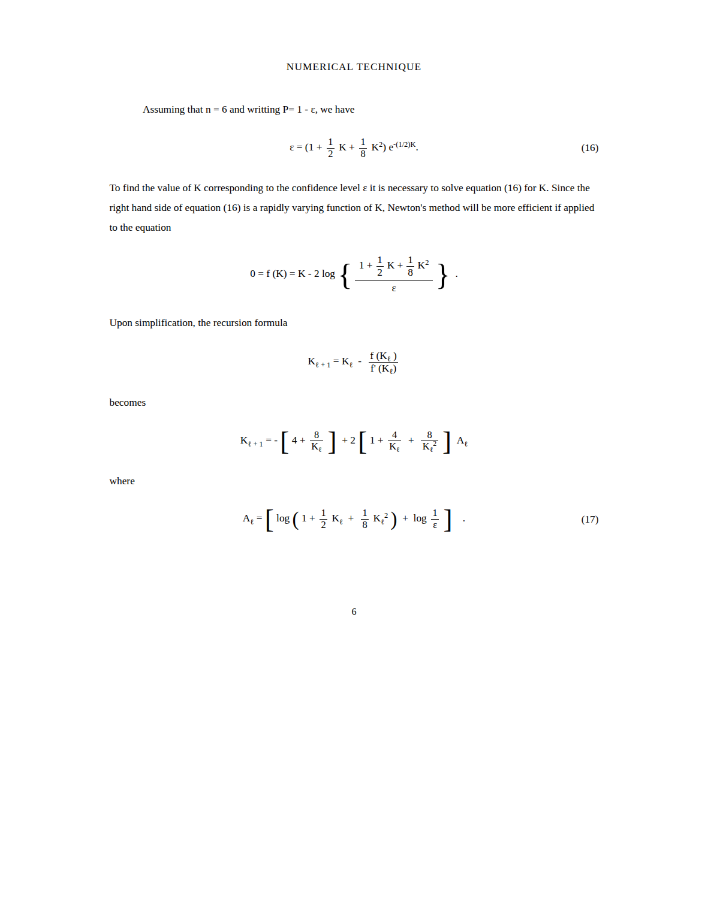NUMERICAL TECHNIQUE
Assuming that n = 6 and writting P= 1 - ε, we have
ε = (1 + 12 K + 18 K2) e-(1/2)K. (16)
To find the value of K corresponding to the confidence level ε it is necessary to solve equation (16) for K. Since the right hand side of equation (16) is a rapidly varying function of K, Newton's method will be more efficient if applied to the equation
0 = f (K) = K - 2 log { 1 + 12 K + 18 K2 ε } .
Upon simplification, the recursion formula
Kℓ + 1 = Kℓ - f (Kℓ ) f' (Kℓ)
becomes
Kℓ + 1 = - [ 4 + 8 Kℓ ] + 2 [ 1 + 4 Kℓ + 8 Kℓ2 ] Aℓ
where
Aℓ = [ log ( 1 + 12 Kℓ + 18 Kℓ2 ) + log 1 ε ] . (17)
6